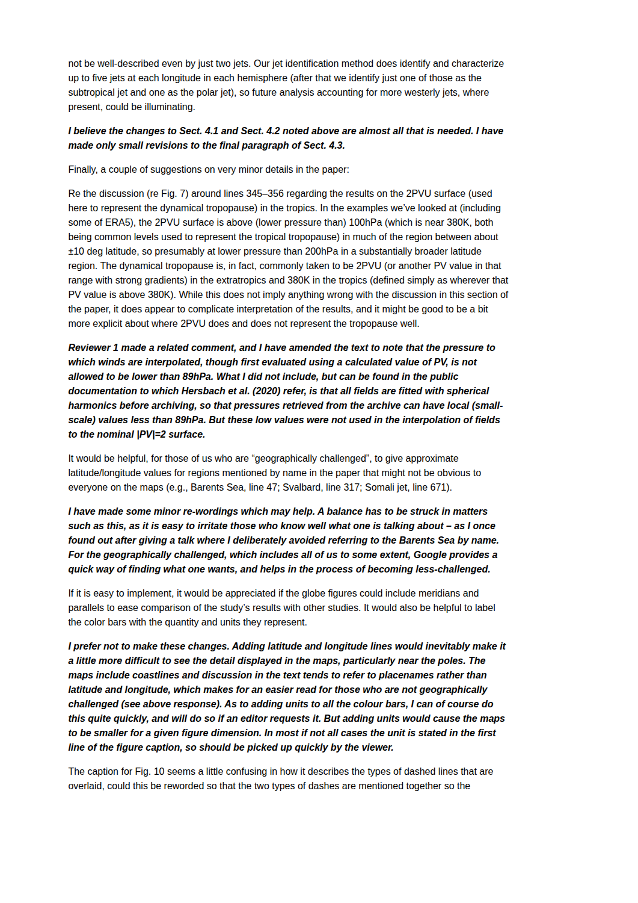not be well-described even by just two jets. Our jet identification method does identify and characterize up to five jets at each longitude in each hemisphere (after that we identify just one of those as the subtropical jet and one as the polar jet), so future analysis accounting for more westerly jets, where present, could be illuminating.
I believe the changes to Sect. 4.1 and Sect. 4.2 noted above are almost all that is needed. I have made only small revisions to the final paragraph of Sect. 4.3.
Finally, a couple of suggestions on very minor details in the paper:
Re the discussion (re Fig. 7) around lines 345–356 regarding the results on the 2PVU surface (used here to represent the dynamical tropopause) in the tropics. In the examples we’ve looked at (including some of ERA5), the 2PVU surface is above (lower pressure than) 100hPa (which is near 380K, both being common levels used to represent the tropical tropopause) in much of the region between about ±10 deg latitude, so presumably at lower pressure than 200hPa in a substantially broader latitude region. The dynamical tropopause is, in fact, commonly taken to be 2PVU (or another PV value in that range with strong gradients) in the extratropics and 380K in the tropics (defined simply as wherever that PV value is above 380K). While this does not imply anything wrong with the discussion in this section of the paper, it does appear to complicate interpretation of the results, and it might be good to be a bit more explicit about where 2PVU does and does not represent the tropopause well.
Reviewer 1 made a related comment, and I have amended the text to note that the pressure to which winds are interpolated, though first evaluated using a calculated value of PV, is not allowed to be lower than 89hPa. What I did not include, but can be found in the public documentation to which Hersbach et al. (2020) refer, is that all fields are fitted with spherical harmonics before archiving, so that pressures retrieved from the archive can have local (small-scale) values less than 89hPa. But these low values were not used in the interpolation of fields to the nominal |PV|=2 surface.
It would be helpful, for those of us who are “geographically challenged”, to give approximate latitude/longitude values for regions mentioned by name in the paper that might not be obvious to everyone on the maps (e.g., Barents Sea, line 47; Svalbard, line 317; Somali jet, line 671).
I have made some minor re-wordings which may help. A balance has to be struck in matters such as this, as it is easy to irritate those who know well what one is talking about – as I once found out after giving a talk where I deliberately avoided referring to the Barents Sea by name. For the geographically challenged, which includes all of us to some extent, Google provides a quick way of finding what one wants, and helps in the process of becoming less-challenged.
If it is easy to implement, it would be appreciated if the globe figures could include meridians and parallels to ease comparison of the study’s results with other studies. It would also be helpful to label the color bars with the quantity and units they represent.
I prefer not to make these changes. Adding latitude and longitude lines would inevitably make it a little more difficult to see the detail displayed in the maps, particularly near the poles. The maps include coastlines and discussion in the text tends to refer to placenames rather than latitude and longitude, which makes for an easier read for those who are not geographically challenged (see above response). As to adding units to all the colour bars, I can of course do this quite quickly, and will do so if an editor requests it. But adding units would cause the maps to be smaller for a given figure dimension. In most if not all cases the unit is stated in the first line of the figure caption, so should be picked up quickly by the viewer.
The caption for Fig. 10 seems a little confusing in how it describes the types of dashed lines that are overlaid, could this be reworded so that the two types of dashes are mentioned together so the